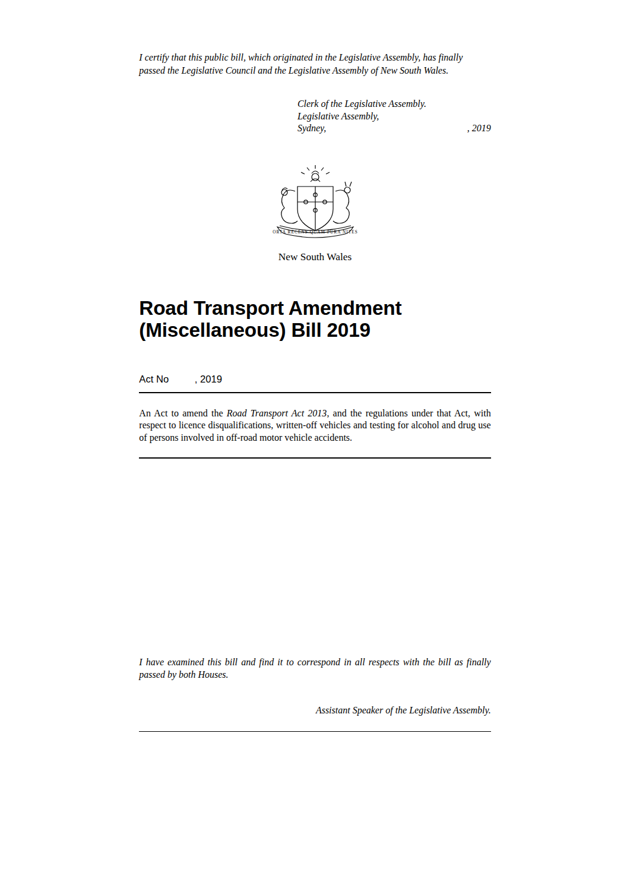I certify that this public bill, which originated in the Legislative Assembly, has finally passed the Legislative Council and the Legislative Assembly of New South Wales.
Clerk of the Legislative Assembly.
Legislative Assembly,
Sydney,, 2019
ORTA RECENS QUAM PURA NITES
New South Wales
Road Transport Amendment (Miscellaneous) Bill 2019
Act No, 2019
An Act to amend the Road Transport Act 2013, and the regulations under that Act, with respect to licence disqualifications, written-off vehicles and testing for alcohol and drug use of persons involved in off-road motor vehicle accidents.
I have examined this bill and find it to correspond in all respects with the bill as finally passed by both Houses.
Assistant Speaker of the Legislative Assembly.